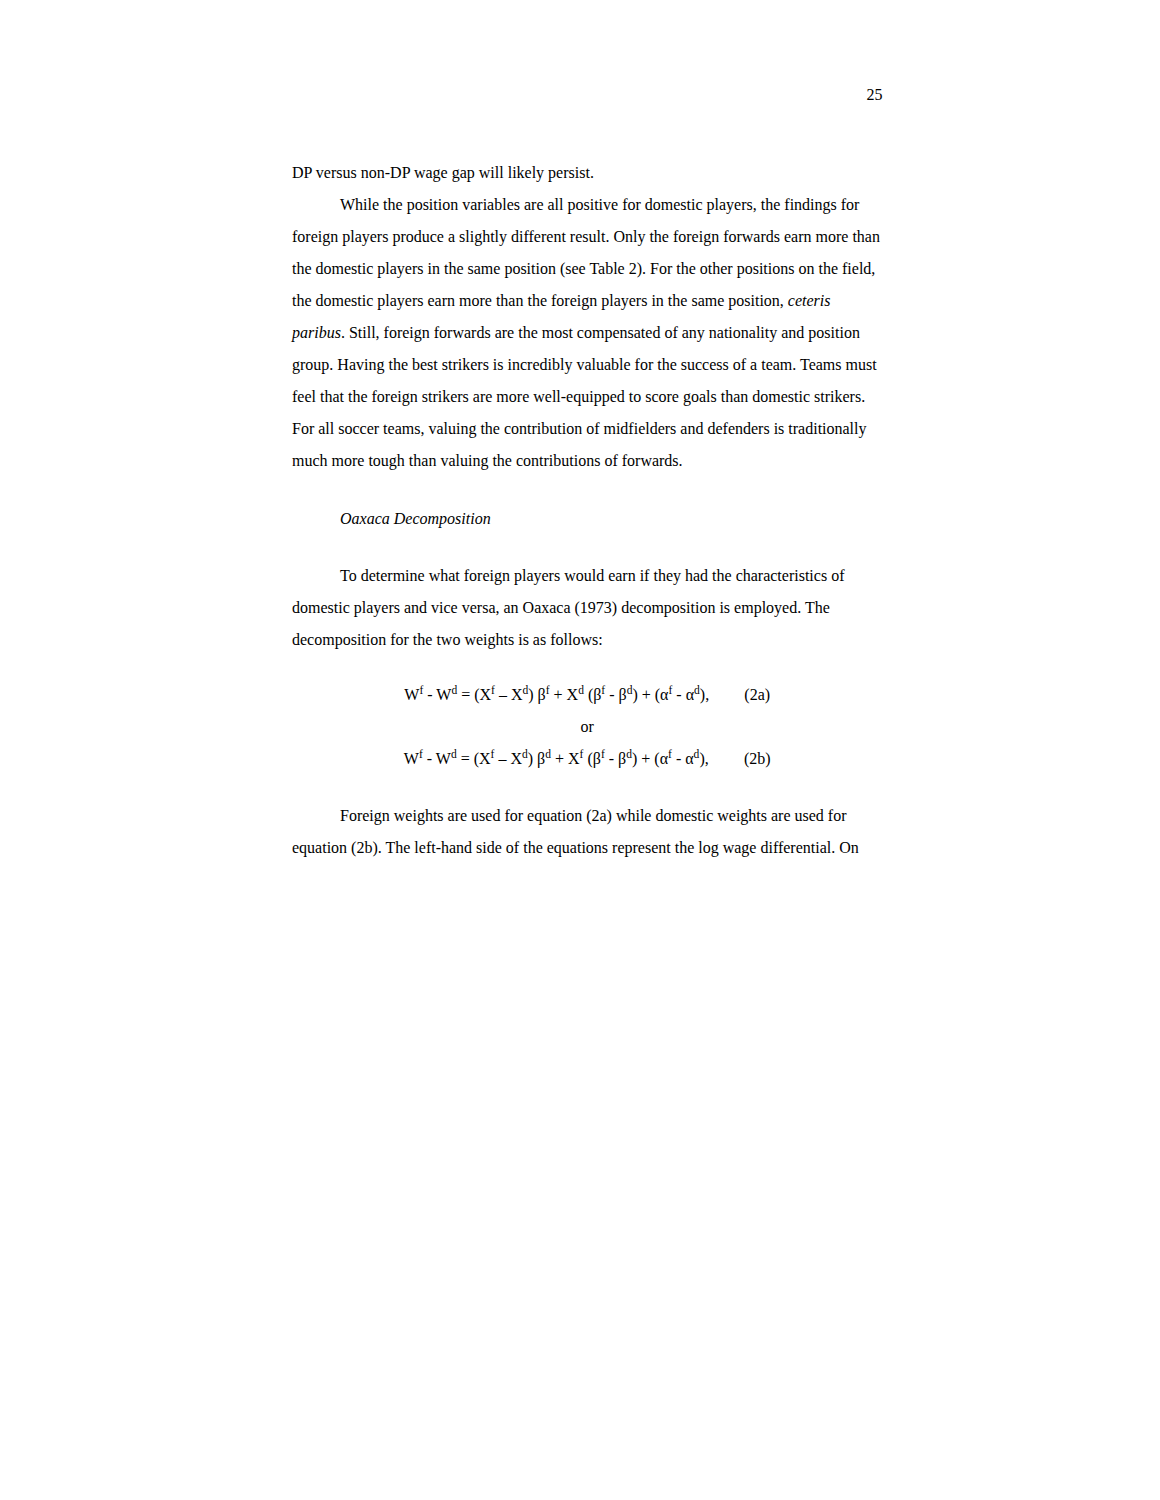25
DP versus non-DP wage gap will likely persist.
While the position variables are all positive for domestic players, the findings for foreign players produce a slightly different result. Only the foreign forwards earn more than the domestic players in the same position (see Table 2). For the other positions on the field, the domestic players earn more than the foreign players in the same position, ceteris paribus. Still, foreign forwards are the most compensated of any nationality and position group. Having the best strikers is incredibly valuable for the success of a team. Teams must feel that the foreign strikers are more well-equipped to score goals than domestic strikers. For all soccer teams, valuing the contribution of midfielders and defenders is traditionally much more tough than valuing the contributions of forwards.
Oaxaca Decomposition
To determine what foreign players would earn if they had the characteristics of domestic players and vice versa, an Oaxaca (1973) decomposition is employed. The decomposition for the two weights is as follows:
Wf - Wd = (Xf – Xd) βf + Xd (βf - βd) + (αf - αd),(2a)
or
Wf - Wd = (Xf – Xd) βd + Xf (βf - βd) + (αf - αd),(2b)
Foreign weights are used for equation (2a) while domestic weights are used for equation (2b). The left-hand side of the equations represent the log wage differential. On